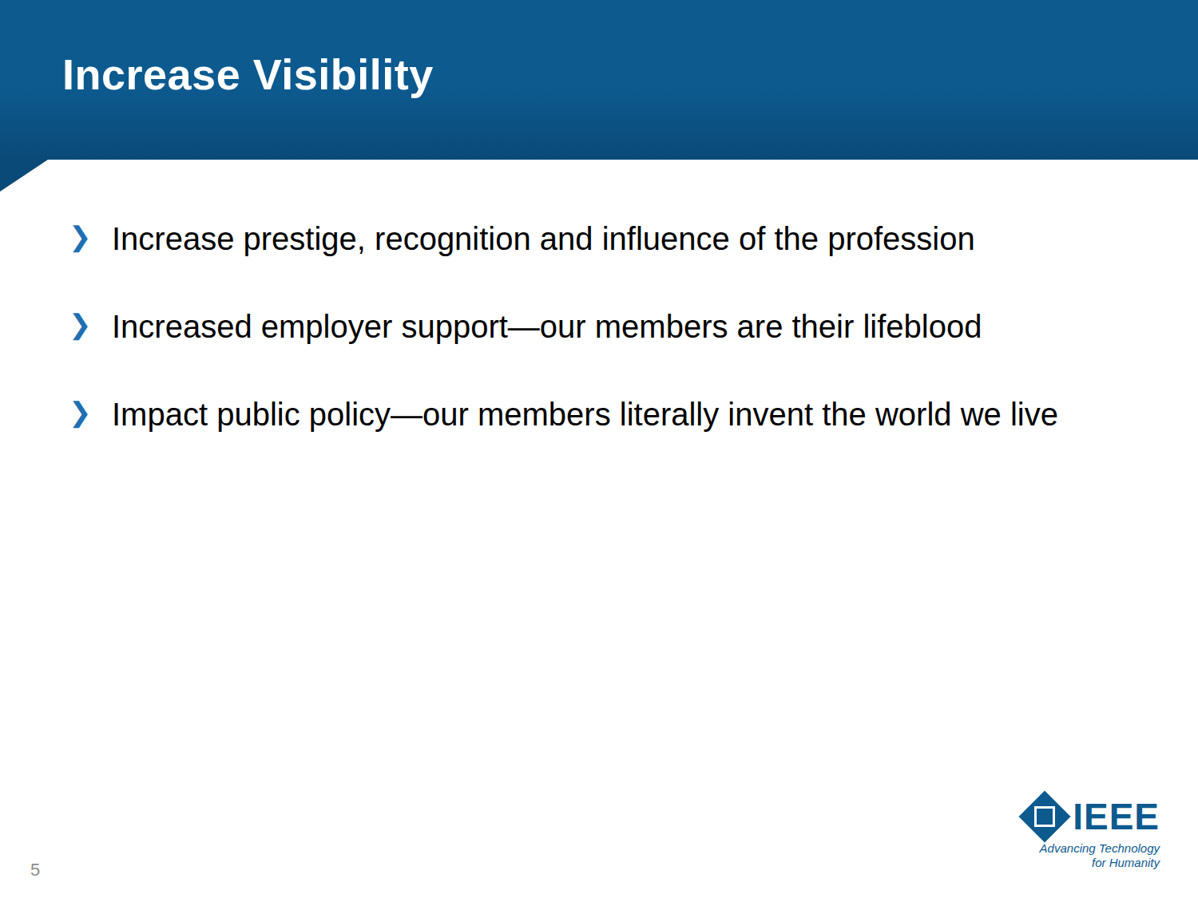Increase Visibility
Increase prestige, recognition and influence of the profession
Increased employer support—our members are their lifeblood
Impact public policy—our members literally invent the world we live
5
IEEE
Advancing Technology
for Humanity